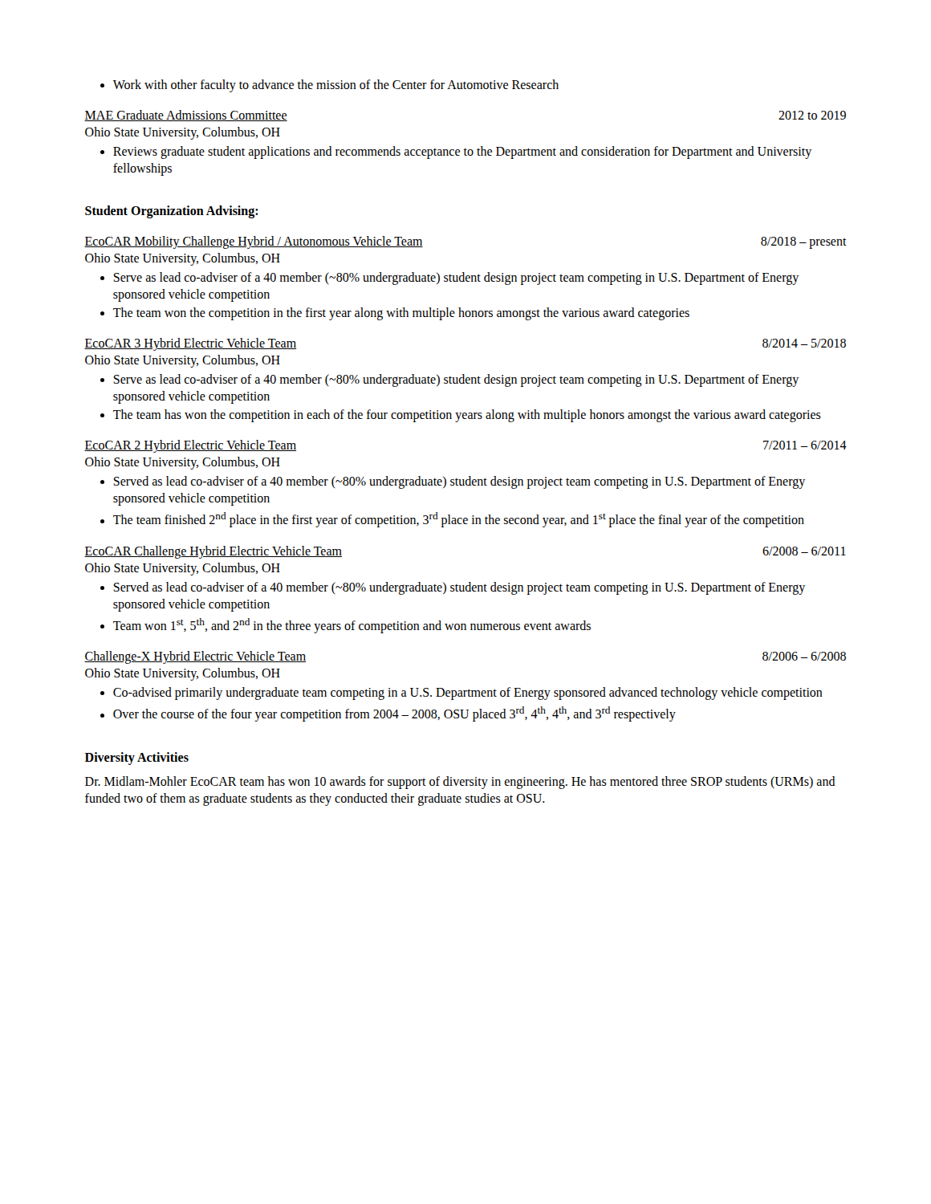Work with other faculty to advance the mission of the Center for Automotive Research
MAE Graduate Admissions Committee 2012 to 2019
Ohio State University, Columbus, OH
Reviews graduate student applications and recommends acceptance to the Department and consideration for Department and University fellowships
Student Organization Advising:
EcoCAR Mobility Challenge Hybrid / Autonomous Vehicle Team 8/2018 – present
Ohio State University, Columbus, OH
Serve as lead co-adviser of a 40 member (~80% undergraduate) student design project team competing in U.S. Department of Energy sponsored vehicle competition
The team won the competition in the first year along with multiple honors amongst the various award categories
EcoCAR 3 Hybrid Electric Vehicle Team 8/2014 – 5/2018
Ohio State University, Columbus, OH
Serve as lead co-adviser of a 40 member (~80% undergraduate) student design project team competing in U.S. Department of Energy sponsored vehicle competition
The team has won the competition in each of the four competition years along with multiple honors amongst the various award categories
EcoCAR 2 Hybrid Electric Vehicle Team 7/2011 – 6/2014
Ohio State University, Columbus, OH
Served as lead co-adviser of a 40 member (~80% undergraduate) student design project team competing in U.S. Department of Energy sponsored vehicle competition
The team finished 2nd place in the first year of competition, 3rd place in the second year, and 1st place the final year of the competition
EcoCAR Challenge Hybrid Electric Vehicle Team 6/2008 – 6/2011
Ohio State University, Columbus, OH
Served as lead co-adviser of a 40 member (~80% undergraduate) student design project team competing in U.S. Department of Energy sponsored vehicle competition
Team won 1st, 5th, and 2nd in the three years of competition and won numerous event awards
Challenge-X Hybrid Electric Vehicle Team 8/2006 – 6/2008
Ohio State University, Columbus, OH
Co-advised primarily undergraduate team competing in a U.S. Department of Energy sponsored advanced technology vehicle competition
Over the course of the four year competition from 2004 – 2008, OSU placed 3rd, 4th, 4th, and 3rd respectively
Diversity Activities
Dr. Midlam-Mohler EcoCAR team has won 10 awards for support of diversity in engineering. He has mentored three SROP students (URMs) and funded two of them as graduate students as they conducted their graduate studies at OSU.